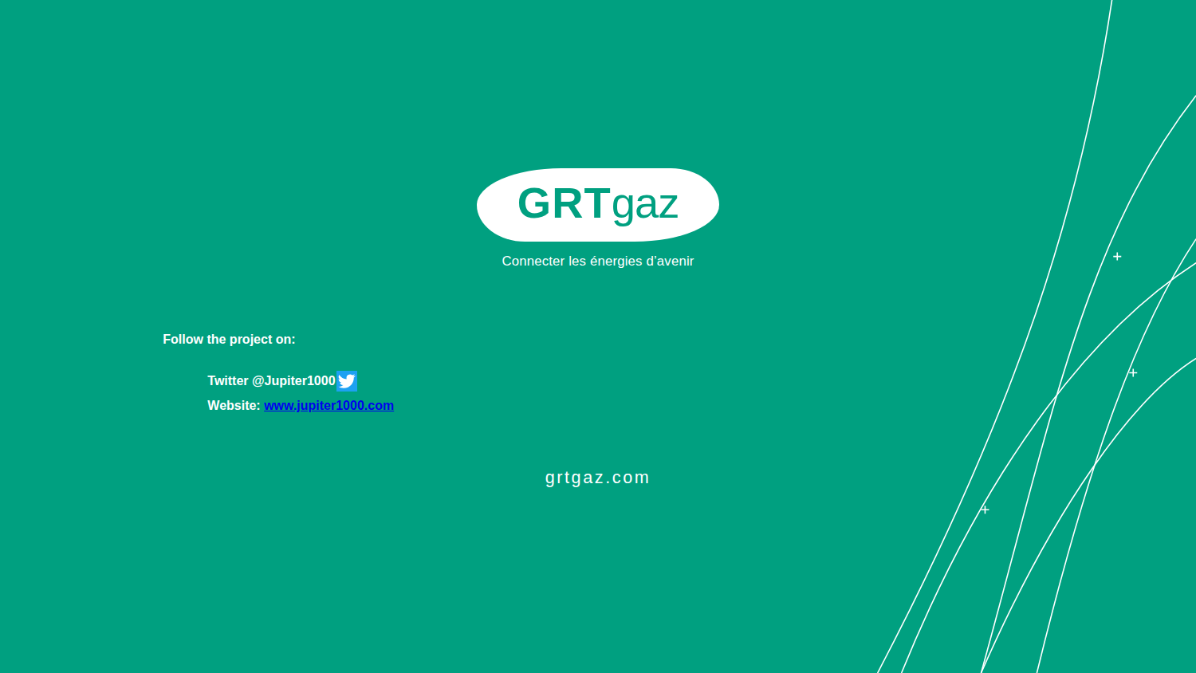GRT gaz
Connecter les énergies d’avenir
Follow the project on:
Twitter @Jupiter1000
Website: www.jupiter1000.com
grtgaz.com